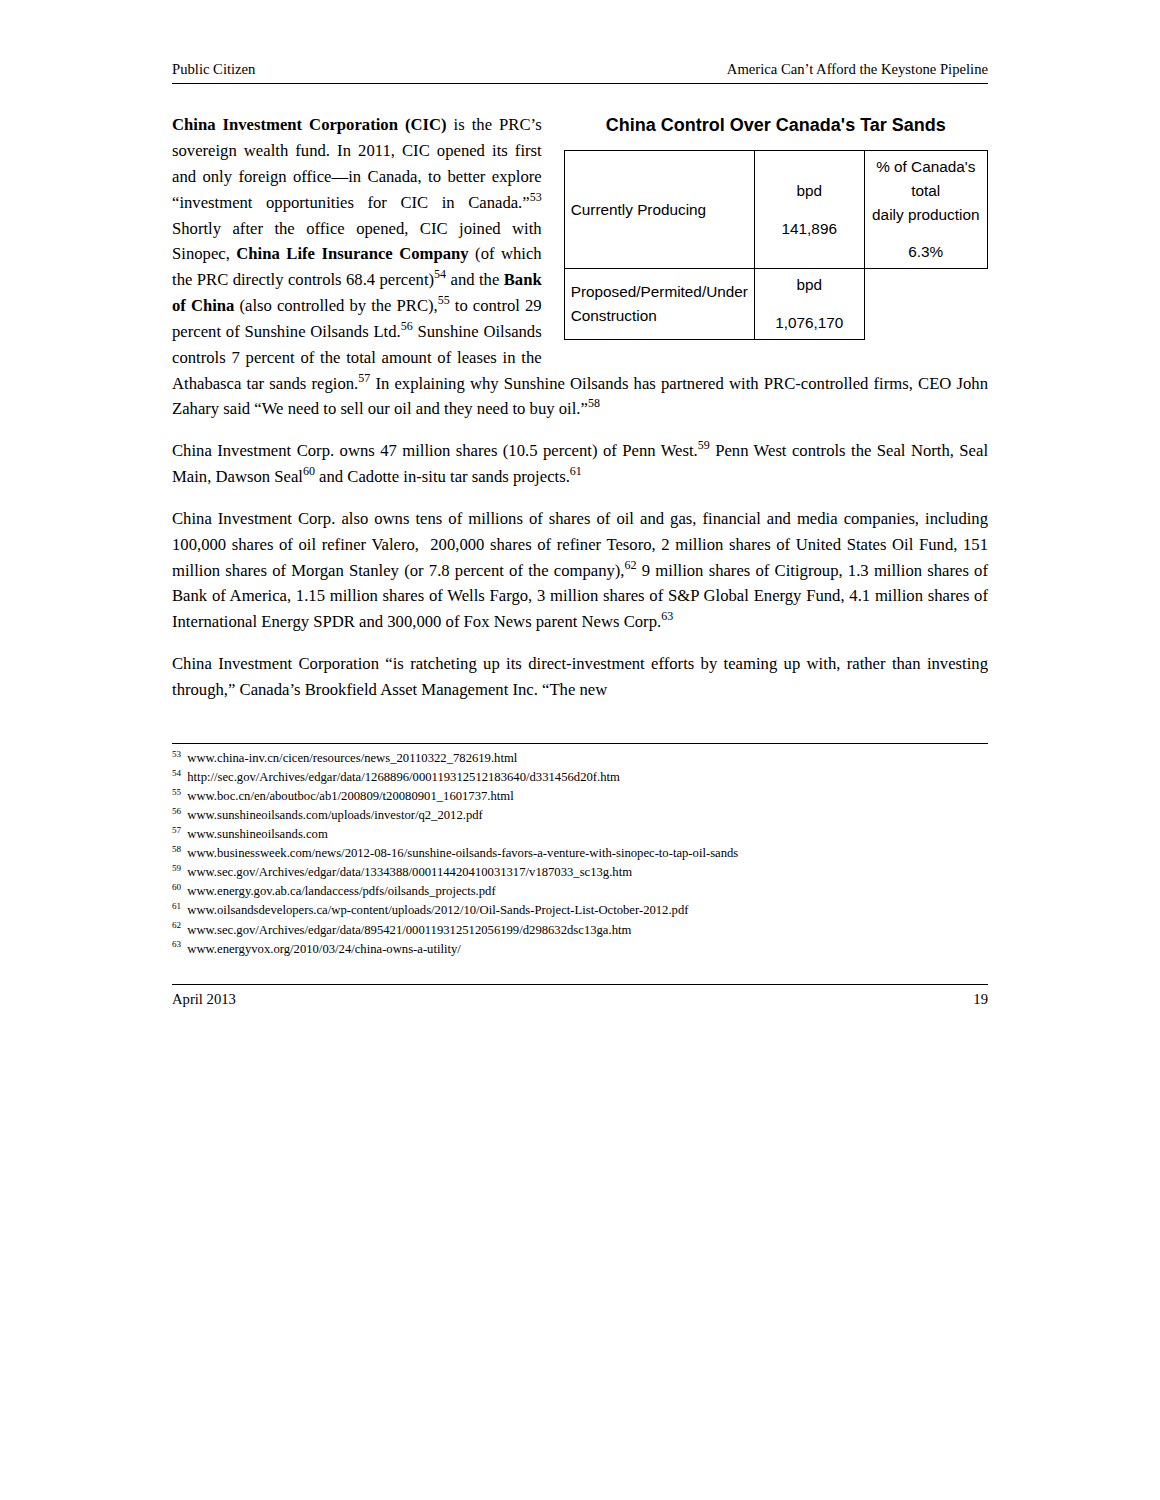Public Citizen
America Can’t Afford the Keystone Pipeline
China Control Over Canada's Tar Sands
| Currently Producing | bpd 141,896 | % of Canada's total daily production 6.3% |
| Proposed/Permited/Under Construction | bpd 1,076,170 | |
China Investment Corporation (CIC) is the PRC’s sovereign wealth fund. In 2011, CIC opened its first and only foreign office—in Canada, to better explore “investment opportunities for CIC in Canada.”53 Shortly after the office opened, CIC joined with Sinopec, China Life Insurance Company (of which the PRC directly controls 68.4 percent)54 and the Bank of China (also controlled by the PRC),55 to control 29 percent of Sunshine Oilsands Ltd.56 Sunshine Oilsands controls 7 percent of the total amount of leases in the Athabasca tar sands region.57 In explaining why Sunshine Oilsands has partnered with PRC-controlled firms, CEO John Zahary said “We need to sell our oil and they need to buy oil.”58
China Investment Corp. owns 47 million shares (10.5 percent) of Penn West.59 Penn West controls the Seal North, Seal Main, Dawson Seal60 and Cadotte in-situ tar sands projects.61
China Investment Corp. also owns tens of millions of shares of oil and gas, financial and media companies, including 100,000 shares of oil refiner Valero, 200,000 shares of refiner Tesoro, 2 million shares of United States Oil Fund, 151 million shares of Morgan Stanley (or 7.8 percent of the company),62 9 million shares of Citigroup, 1.3 million shares of Bank of America, 1.15 million shares of Wells Fargo, 3 million shares of S&P Global Energy Fund, 4.1 million shares of International Energy SPDR and 300,000 of Fox News parent News Corp.63
China Investment Corporation “is ratcheting up its direct-investment efforts by teaming up with, rather than investing through,” Canada’s Brookfield Asset Management Inc. “The new
53 www.china-inv.cn/cicen/resources/news_20110322_782619.html
54 http://sec.gov/Archives/edgar/data/1268896/000119312512183640/d331456d20f.htm
55 www.boc.cn/en/aboutboc/ab1/200809/t20080901_1601737.html
56 www.sunshineoilsands.com/uploads/investor/q2_2012.pdf
57 www.sunshineoilsands.com
58 www.businessweek.com/news/2012-08-16/sunshine-oilsands-favors-a-venture-with-sinopec-to-tap-oil-sands
59 www.sec.gov/Archives/edgar/data/1334388/000114420410031317/v187033_sc13g.htm
60 www.energy.gov.ab.ca/landaccess/pdfs/oilsands_projects.pdf
61 www.oilsandsdevelopers.ca/wp-content/uploads/2012/10/Oil-Sands-Project-List-October-2012.pdf
62 www.sec.gov/Archives/edgar/data/895421/000119312512056199/d298632dsc13ga.htm
63 www.energyvox.org/2010/03/24/china-owns-a-utility/
April 2013
19